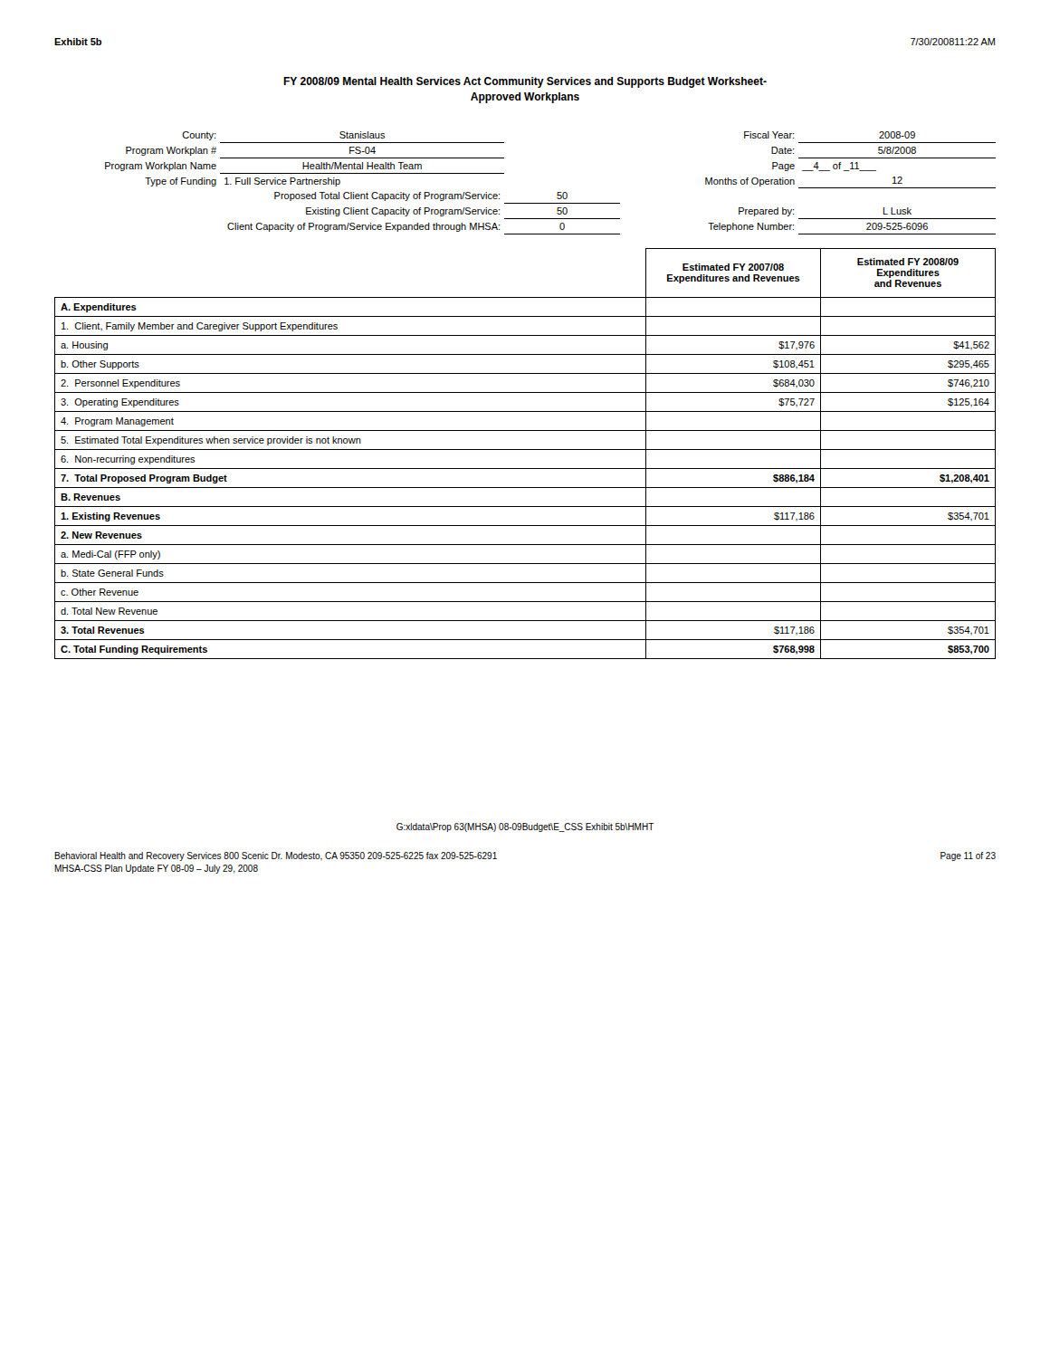Exhibit 5b
7/30/200811:22 AM
FY 2008/09 Mental Health Services Act Community Services and Supports Budget Worksheet-
Approved Workplans
| County: | Stanislaus | | Fiscal Year: | 2008-09 |
| Program Workplan # | FS-04 | | Date: | 5/8/2008 |
| Program Workplan Name | Health/Mental Health Team | | Page | __4__ of _11___ |
| Type of Funding | 1. Full Service Partnership | | Months of Operation | 12 |
| Proposed Total Client Capacity of Program/Service: | 50 | | |
| Existing Client Capacity of Program/Service: | 50 | Prepared by: | L Lusk |
| Client Capacity of Program/Service Expanded through MHSA: | 0 | Telephone Number: | 209-525-6096 |
| | Estimated FY 2007/08 Expenditures and Revenues | Estimated FY 2008/09 Expenditures and Revenues |
| --- | --- | --- |
| A. Expenditures | | |
| 1. Client, Family Member and Caregiver Support Expenditures | | |
| a. Housing | $17,976 | $41,562 |
| b. Other Supports | $108,451 | $295,465 |
| 2. Personnel Expenditures | $684,030 | $746,210 |
| 3. Operating Expenditures | $75,727 | $125,164 |
| 4. Program Management | | |
| 5. Estimated Total Expenditures when service provider is not known | | |
| 6. Non-recurring expenditures | | |
| 7. Total Proposed Program Budget | $886,184 | $1,208,401 |
| B. Revenues | | |
| 1. Existing Revenues | $117,186 | $354,701 |
| 2. New Revenues | | |
| a. Medi-Cal (FFP only) | | |
| b. State General Funds | | |
| c. Other Revenue | | |
| d. Total New Revenue | | |
| 3. Total Revenues | $117,186 | $354,701 |
| C. Total Funding Requirements | $768,998 | $853,700 |
G:xldata\Prop 63(MHSA) 08-09Budget\E_CSS Exhibit 5b\HMHT
Behavioral Health and Recovery Services 800 Scenic Dr. Modesto, CA 95350 209-525-6225 fax 209-525-6291
MHSA-CSS Plan Update FY 08-09 – July 29, 2008
Page 11 of 23